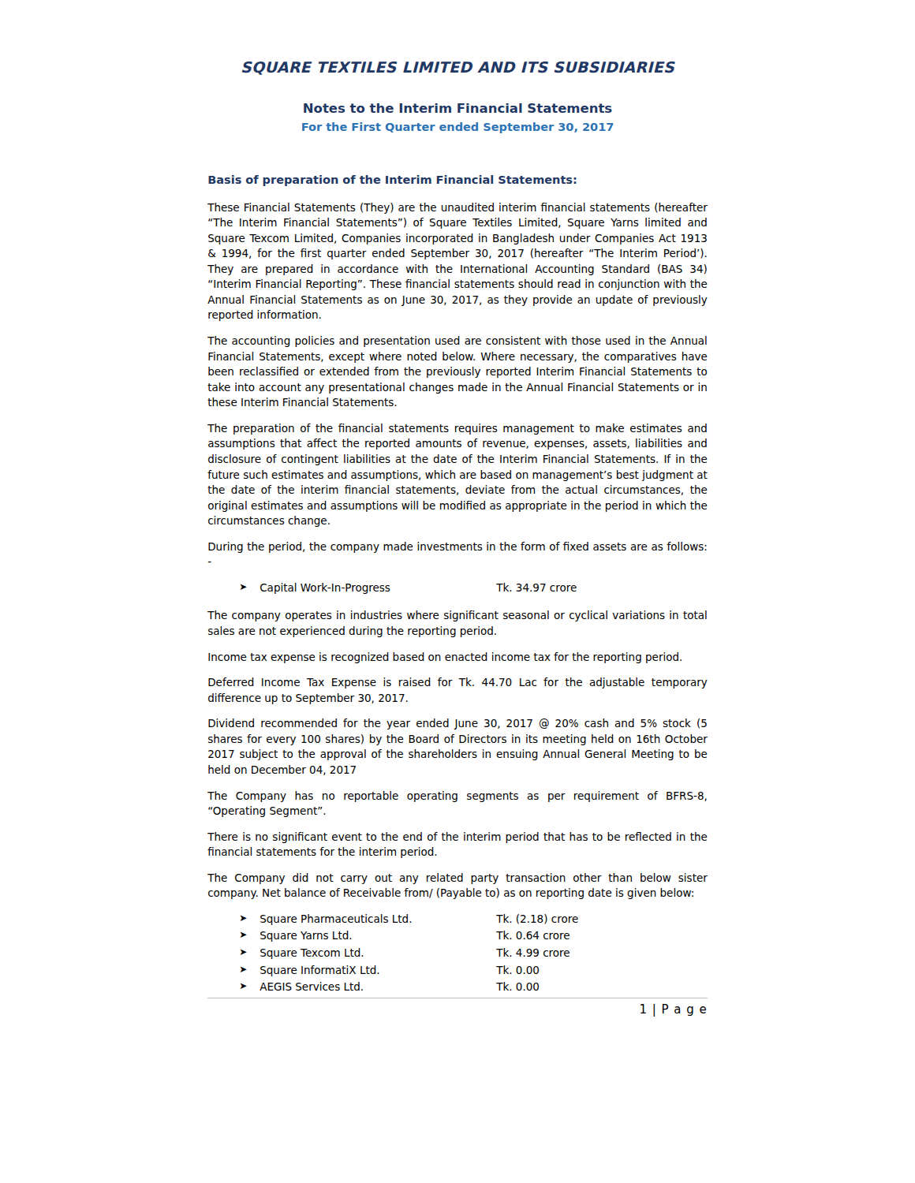SQUARE TEXTILES LIMITED AND ITS SUBSIDIARIES
Notes to the Interim Financial Statements
For the First Quarter ended September 30, 2017
Basis of preparation of the Interim Financial Statements:
These Financial Statements (They) are the unaudited interim financial statements (hereafter “The Interim Financial Statements”) of Square Textiles Limited, Square Yarns limited and Square Texcom Limited, Companies incorporated in Bangladesh under Companies Act 1913 & 1994, for the first quarter ended September 30, 2017 (hereafter “The Interim Period’). They are prepared in accordance with the International Accounting Standard (BAS 34) “Interim Financial Reporting”. These financial statements should read in conjunction with the Annual Financial Statements as on June 30, 2017, as they provide an update of previously reported information.
The accounting policies and presentation used are consistent with those used in the Annual Financial Statements, except where noted below. Where necessary, the comparatives have been reclassified or extended from the previously reported Interim Financial Statements to take into account any presentational changes made in the Annual Financial Statements or in these Interim Financial Statements.
The preparation of the financial statements requires management to make estimates and assumptions that affect the reported amounts of revenue, expenses, assets, liabilities and disclosure of contingent liabilities at the date of the Interim Financial Statements. If in the future such estimates and assumptions, which are based on management’s best judgment at the date of the interim financial statements, deviate from the actual circumstances, the original estimates and assumptions will be modified as appropriate in the period in which the circumstances change.
During the period, the company made investments in the form of fixed assets are as follows: -
Capital Work-In-Progress Tk. 34.97 crore
The company operates in industries where significant seasonal or cyclical variations in total sales are not experienced during the reporting period.
Income tax expense is recognized based on enacted income tax for the reporting period.
Deferred Income Tax Expense is raised for Tk. 44.70 Lac for the adjustable temporary difference up to September 30, 2017.
Dividend recommended for the year ended June 30, 2017 @ 20% cash and 5% stock (5 shares for every 100 shares) by the Board of Directors in its meeting held on 16th October 2017 subject to the approval of the shareholders in ensuing Annual General Meeting to be held on December 04, 2017
The Company has no reportable operating segments as per requirement of BFRS-8, “Operating Segment”.
There is no significant event to the end of the interim period that has to be reflected in the financial statements for the interim period.
The Company did not carry out any related party transaction other than below sister company. Net balance of Receivable from/ (Payable to) as on reporting date is given below:
Square Pharmaceuticals Ltd. Tk. (2.18) crore
Square Yarns Ltd. Tk. 0.64 crore
Square Texcom Ltd. Tk. 4.99 crore
Square InformatiX Ltd. Tk. 0.00
AEGIS Services Ltd. Tk. 0.00
1 | P a g e